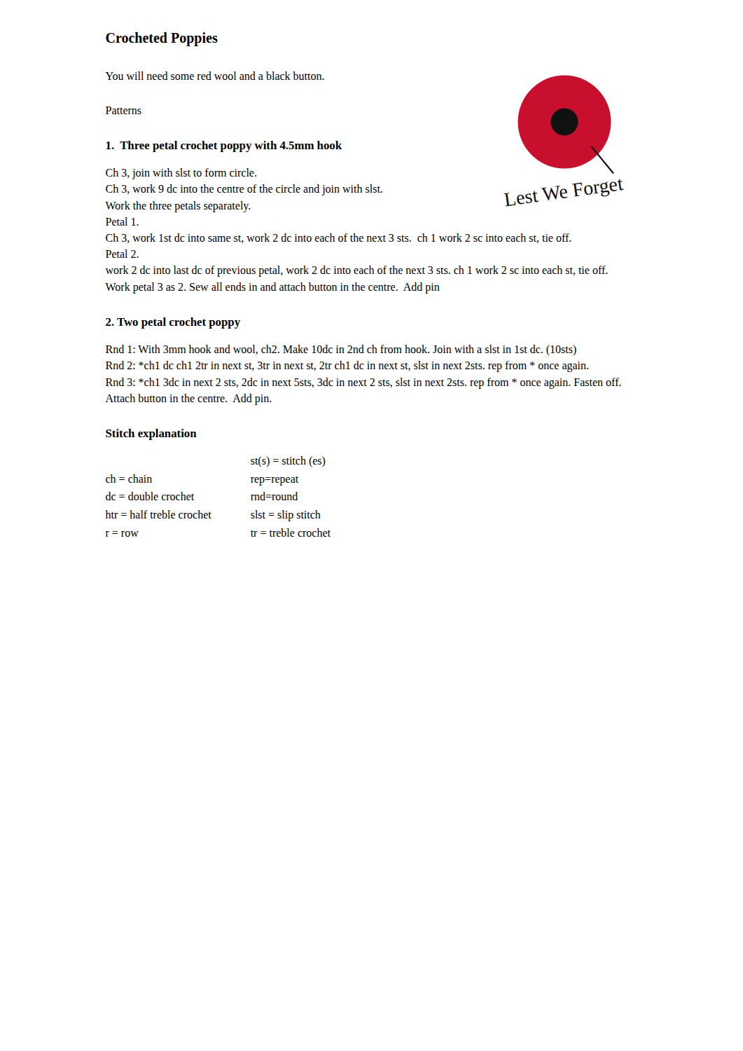Crocheted Poppies
You will need some red wool and a black button.
Patterns
1. Three petal crochet poppy with 4.5mm hook
Ch 3, join with slst to form circle.
Ch 3, work 9 dc into the centre of the circle and join with slst.
Work the three petals separately.
Petal 1.
Ch 3, work 1st dc into same st, work 2 dc into each of the next 3 sts. ch 1 work 2 sc into each st, tie off.
Petal 2.
work 2 dc into last dc of previous petal, work 2 dc into each of the next 3 sts. ch 1 work 2 sc into each st, tie off.
Work petal 3 as 2. Sew all ends in and attach button in the centre. Add pin
2. Two petal crochet poppy
Rnd 1: With 3mm hook and wool, ch2. Make 10dc in 2nd ch from hook. Join with a slst in 1st dc. (10sts)
Rnd 2: *ch1 dc ch1 2tr in next st, 3tr in next st, 2tr ch1 dc in next st, slst in next 2sts. rep from * once again.
Rnd 3: *ch1 3dc in next 2 sts, 2dc in next 5sts, 3dc in next 2 sts, slst in next 2sts. rep from * once again. Fasten off. Attach button in the centre. Add pin.
Stitch explanation
| | st(s) = stitch (es) |
| ch = chain | rep=repeat |
| dc = double crochet | rnd=round |
| htr = half treble crochet | slst = slip stitch |
| r = row | tr = treble crochet |